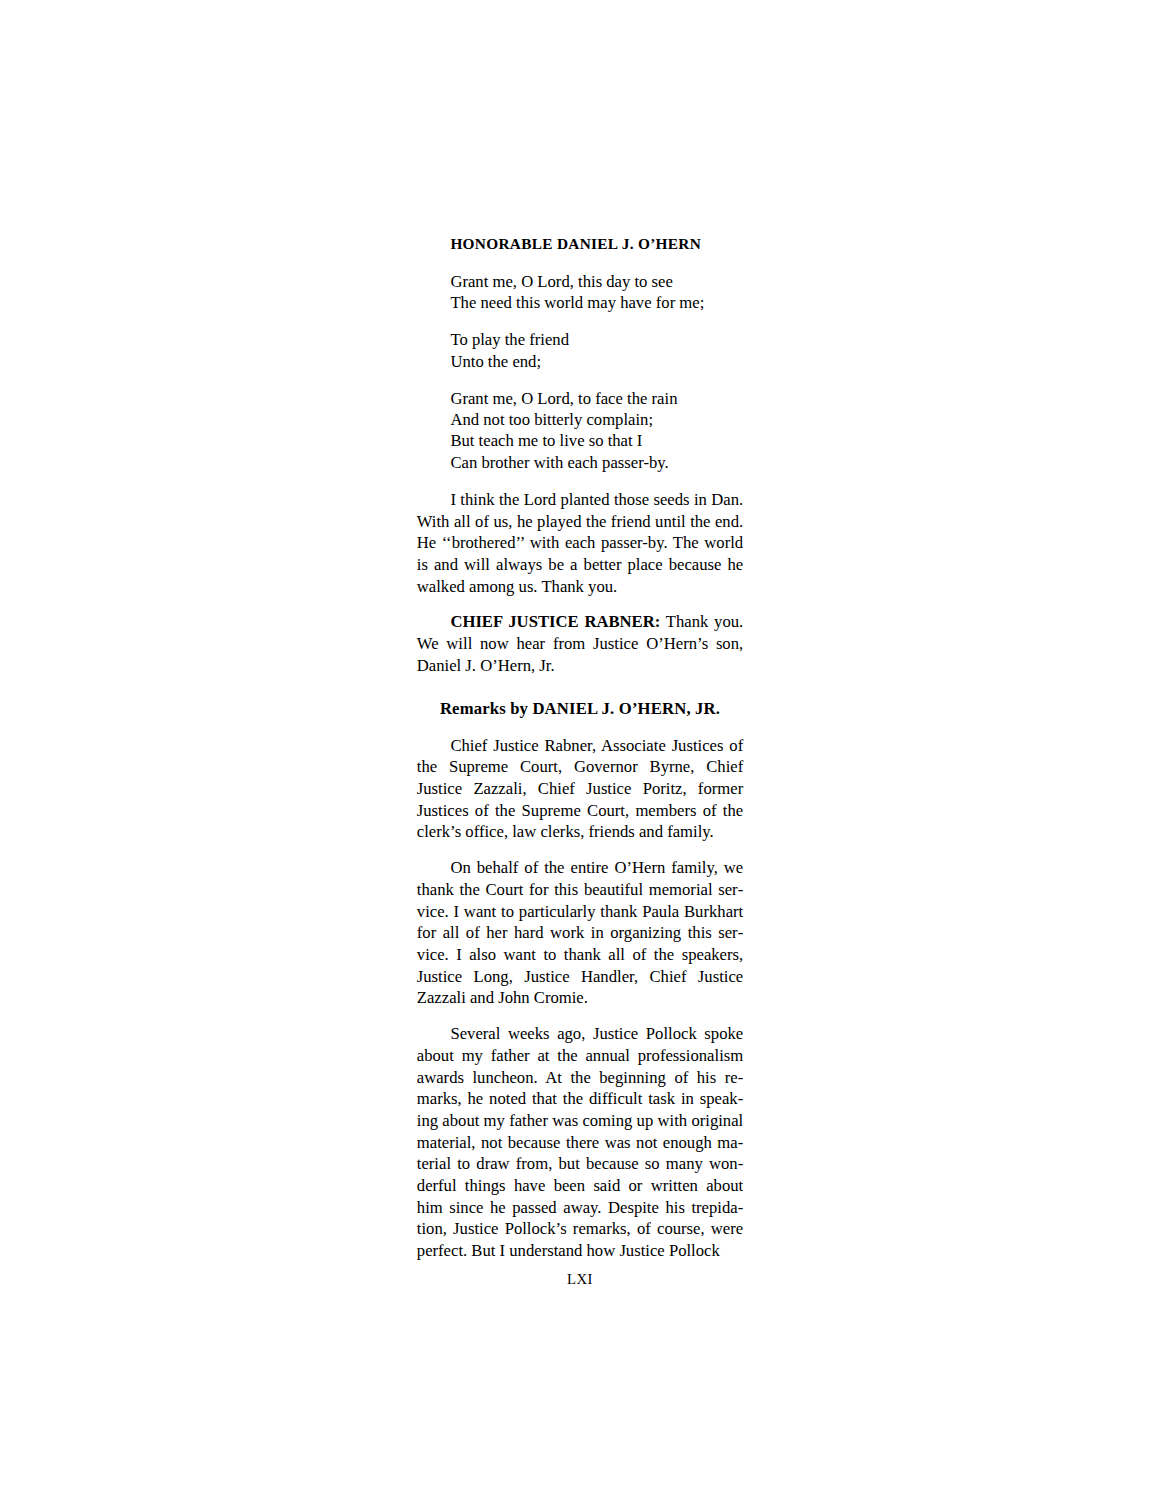HONORABLE DANIEL J. O’HERN
Grant me, O Lord, this day to see
The need this world may have for me;
To play the friend
Unto the end;
Grant me, O Lord, to face the rain
And not too bitterly complain;
But teach me to live so that I
Can brother with each passer-by.
I think the Lord planted those seeds in Dan. With all of us, he played the friend until the end. He ‘‘brothered’’ with each passer-by. The world is and will always be a better place because he walked among us. Thank you.
CHIEF JUSTICE RABNER: Thank you. We will now hear from Justice O’Hern’s son, Daniel J. O’Hern, Jr.
Remarks by DANIEL J. O’HERN, JR.
Chief Justice Rabner, Associate Justices of the Supreme Court, Governor Byrne, Chief Justice Zazzali, Chief Justice Poritz, former Justices of the Supreme Court, members of the clerk’s office, law clerks, friends and family.
On behalf of the entire O’Hern family, we thank the Court for this beautiful memorial service. I want to particularly thank Paula Burkhart for all of her hard work in organizing this service. I also want to thank all of the speakers, Justice Long, Justice Handler, Chief Justice Zazzali and John Cromie.
Several weeks ago, Justice Pollock spoke about my father at the annual professionalism awards luncheon. At the beginning of his remarks, he noted that the difficult task in speaking about my father was coming up with original material, not because there was not enough material to draw from, but because so many wonderful things have been said or written about him since he passed away. Despite his trepidation, Justice Pollock’s remarks, of course, were perfect. But I understand how Justice Pollock
LXI